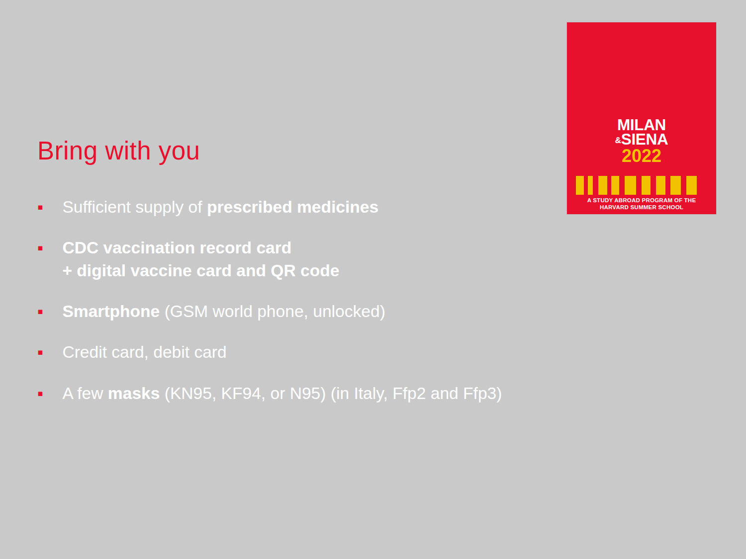MILAN &SIENA
2022
A study abroad program of the
Harvard Summer School
Bring with you
Sufficient supply of prescribed medicines
CDC vaccination record card
+ digital vaccine card and QR code
Smartphone (GSM world phone, unlocked)
Credit card, debit card
A few masks (KN95, KF94, or N95) (in Italy, Ffp2 and Ffp3)